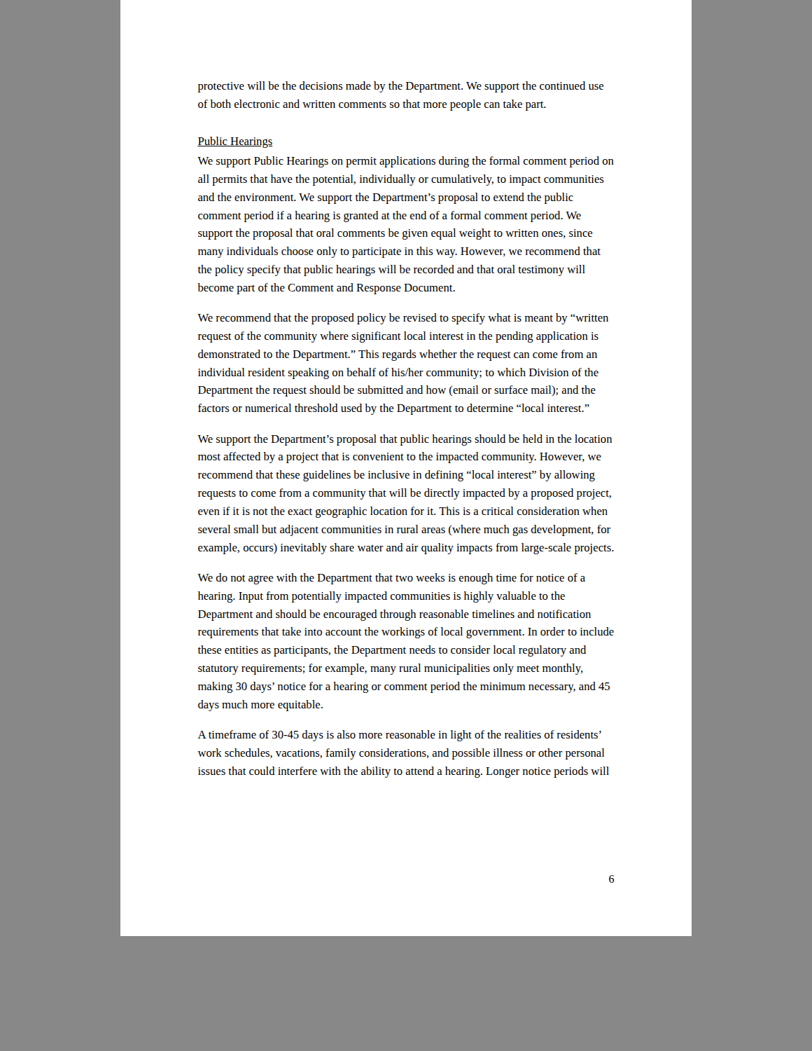protective will be the decisions made by the Department. We support the continued use of both electronic and written comments so that more people can take part.
Public Hearings
We support Public Hearings on permit applications during the formal comment period on all permits that have the potential, individually or cumulatively, to impact communities and the environment. We support the Department’s proposal to extend the public comment period if a hearing is granted at the end of a formal comment period. We support the proposal that oral comments be given equal weight to written ones, since many individuals choose only to participate in this way. However, we recommend that the policy specify that public hearings will be recorded and that oral testimony will become part of the Comment and Response Document.
We recommend that the proposed policy be revised to specify what is meant by “written request of the community where significant local interest in the pending application is demonstrated to the Department.” This regards whether the request can come from an individual resident speaking on behalf of his/her community; to which Division of the Department the request should be submitted and how (email or surface mail); and the factors or numerical threshold used by the Department to determine “local interest.”
We support the Department’s proposal that public hearings should be held in the location most affected by a project that is convenient to the impacted community. However, we recommend that these guidelines be inclusive in defining “local interest” by allowing requests to come from a community that will be directly impacted by a proposed project, even if it is not the exact geographic location for it. This is a critical consideration when several small but adjacent communities in rural areas (where much gas development, for example, occurs) inevitably share water and air quality impacts from large-scale projects.
We do not agree with the Department that two weeks is enough time for notice of a hearing. Input from potentially impacted communities is highly valuable to the Department and should be encouraged through reasonable timelines and notification requirements that take into account the workings of local government. In order to include these entities as participants, the Department needs to consider local regulatory and statutory requirements; for example, many rural municipalities only meet monthly, making 30 days’ notice for a hearing or comment period the minimum necessary, and 45 days much more equitable.
A timeframe of 30-45 days is also more reasonable in light of the realities of residents’ work schedules, vacations, family considerations, and possible illness or other personal issues that could interfere with the ability to attend a hearing. Longer notice periods will
6